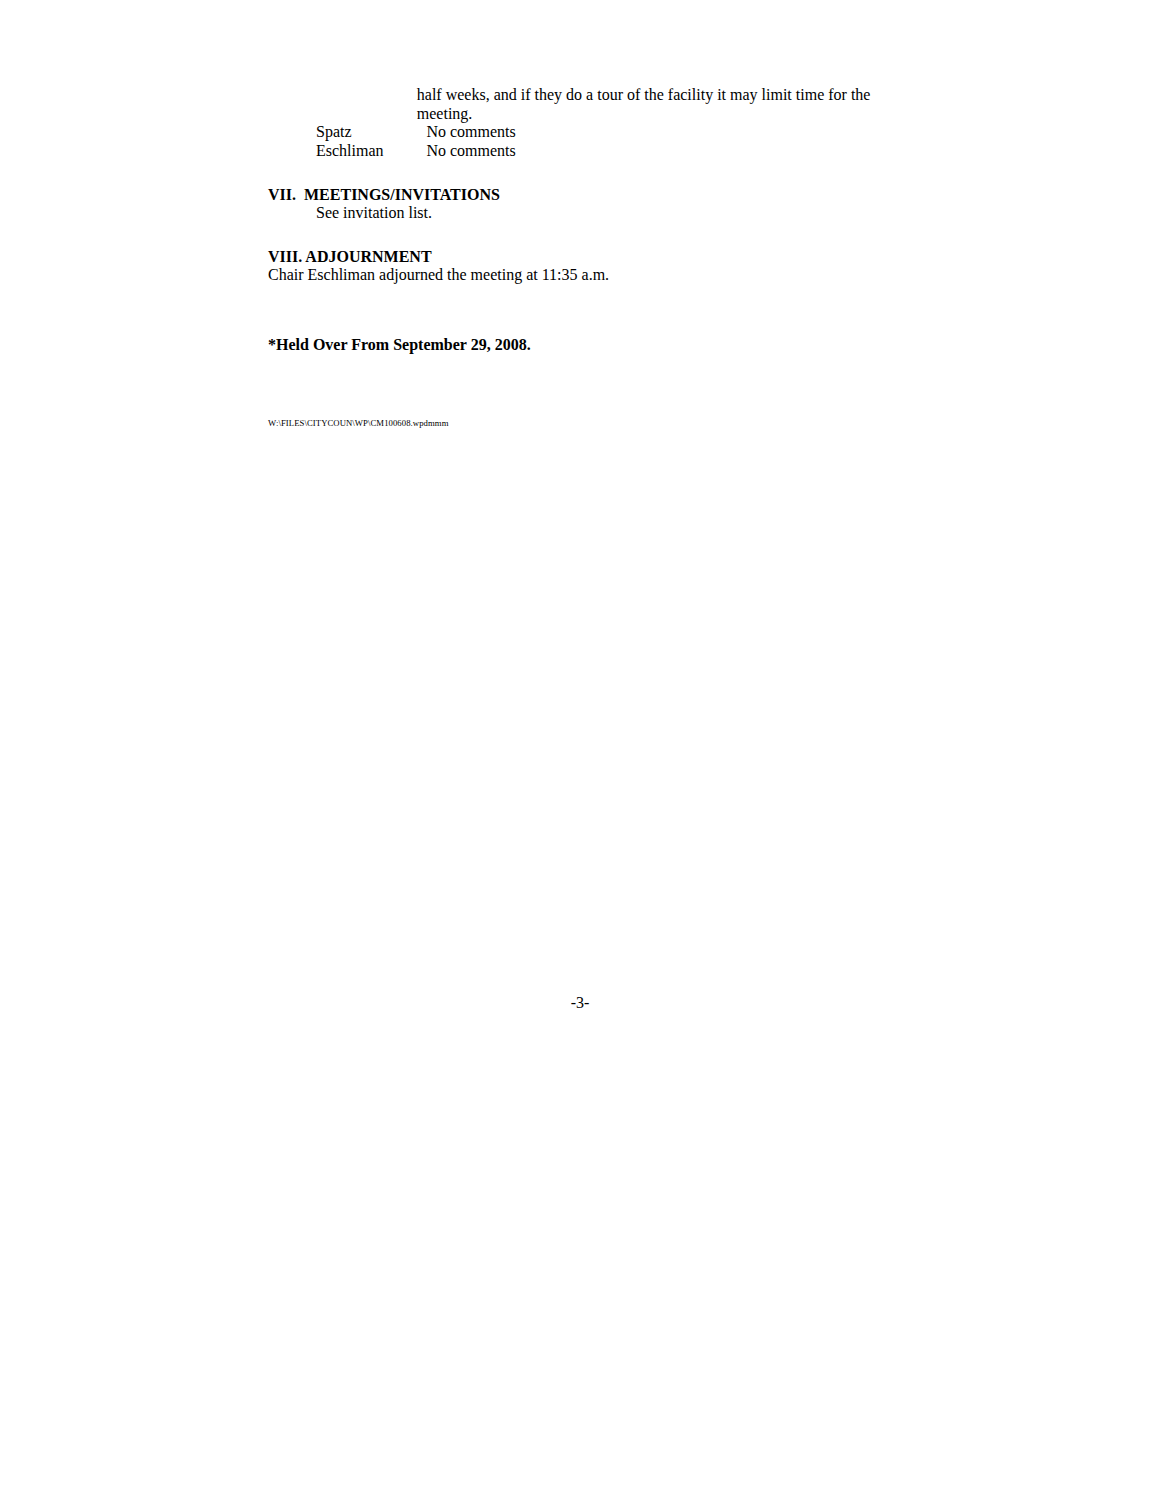half weeks, and if they do a tour of the facility it may limit time for the meeting.
| Spatz | No comments |
| Eschliman | No comments |
VII. MEETINGS/INVITATIONS
See invitation list.
VIII. ADJOURNMENT
Chair Eschliman adjourned the meeting at 11:35 a.m.
*Held Over From September 29, 2008.
W:\FILES\CITYCOUN\WP\CM100608.wpdmmm
-3-